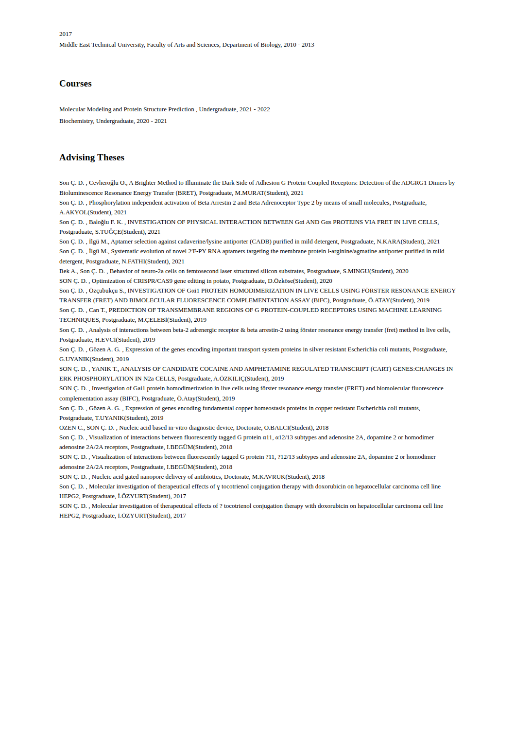2017
Middle East Technical University, Faculty of Arts and Sciences, Department of Biology, 2010 - 2013
Courses
Molecular Modeling and Protein Structure Prediction , Undergraduate, 2021 - 2022
Biochemistry, Undergraduate, 2020 - 2021
Advising Theses
Son Ç. D. , Cevheroğlu O., A Brighter Method to Illuminate the Dark Side of Adhesion G Protein-Coupled Receptors: Detection of the ADGRG1 Dimers by Bioluminescence Resonance Energy Transfer (BRET), Postgraduate, M.MURAT(Student), 2021
Son Ç. D. , Phosphorylation independent activation of Beta Arrestin 2 and Beta Adrenoceptor Type 2 by means of small molecules, Postgraduate, A.AKYOL(Student), 2021
Son Ç. D. , Baloğlu F. K. , INVESTIGATION OF PHYSICAL INTERACTION BETWEEN Gαi AND Gαs PROTEINS VIA FRET IN LIVE CELLS, Postgraduate, S.TUĞÇE(Student), 2021
Son Ç. D. , İlgü M., Aptamer selection against cadaverine/lysine antiporter (CADB) purified in mild detergent, Postgraduate, N.KARA(Student), 2021
Son Ç. D. , İlgü M., Systematic evolution of novel 2′F-PY RNA aptamers targeting the membrane protein l-arginine/agmatine antiporter purified in mild detergent, Postgraduate, N.FATHI(Student), 2021
Bek A., Son Ç. D. , Behavior of neuro-2a cells on femtosecond laser structured silicon substrates, Postgraduate, S.MINGU(Student), 2020
SON Ç. D. , Optimization of CRISPR/CAS9 gene editing in potato, Postgraduate, D.Özköse(Student), 2020
Son Ç. D. , Özçubukçu S., INVESTIGATION OF Gαi1 PROTEIN HOMODIMERIZATION IN LIVE CELLS USING FÖRSTER RESONANCE ENERGY TRANSFER (FRET) AND BIMOLECULAR FLUORESCENCE COMPLEMENTATION ASSAY (BiFC), Postgraduate, Ö.ATAY(Student), 2019
Son Ç. D. , Can T., PREDICTION OF TRANSMEMBRANE REGIONS OF G PROTEIN-COUPLED RECEPTORS USING MACHINE LEARNING TECHNIQUES, Postgraduate, M.ÇELEBİ(Student), 2019
Son Ç. D. , Analysis of interactions between beta-2 adrenergic receptor & beta arrestin-2 using förster resonance energy transfer (fret) method in live cells, Postgraduate, H.EVCİ(Student), 2019
Son Ç. D. , Gözen A. G. , Expression of the genes encoding important transport system proteins in silver resistant Escherichia coli mutants, Postgraduate, G.UYANIK(Student), 2019
SON Ç. D. , YANIK T., ANALYSIS OF CANDIDATE COCAINE AND AMPHETAMINE REGULATED TRANSCRIPT (CART) GENES:CHANGES IN ERK PHOSPHORYLATION IN N2a CELLS, Postgraduate, A.ÖZKILIÇ(Student), 2019
SON Ç. D. , Investigation of Gai1 protein homodimerization in live cells using förster resonance energy transfer (FRET) and biomolecular fluorescence complementation assay (BIFC), Postgraduate, Ö.Atay(Student), 2019
Son Ç. D. , Gözen A. G. , Expression of genes encoding fundamental copper homeostasis proteins in copper resistant Escherichia coli mutants, Postgraduate, T.UYANIK(Student), 2019
ÖZEN C., SON Ç. D. , Nucleic acid based in-vitro diagnostic device, Doctorate, O.BALCI(Student), 2018
Son Ç. D. , Visualization of interactions between fluorescently tagged G protein α11, α12/13 subtypes and adenosine 2A, dopamine 2 or homodimer adenosine 2A/2A receptors, Postgraduate, I.BEGÜM(Student), 2018
SON Ç. D. , Visualization of interactions between fluorescently tagged G protein ?11, ?12/13 subtypes and adenosine 2A, dopamine 2 or homodimer adenosine 2A/2A receptors, Postgraduate, I.BEGÜM(Student), 2018
SON Ç. D. , Nucleic acid gated nanopore delivery of antibiotics, Doctorate, M.KAVRUK(Student), 2018
Son Ç. D. , Molecular investigation of therapeutical effects of ɣ tocotrienol conjugation therapy with doxorubicin on hepatocellular carcinoma cell line HEPG2, Postgraduate, İ.ÖZYURT(Student), 2017
SON Ç. D. , Molecular investigation of therapeutical effects of ? tocotrienol conjugation therapy with doxorubicin on hepatocellular carcinoma cell line HEPG2, Postgraduate, İ.ÖZYURT(Student), 2017